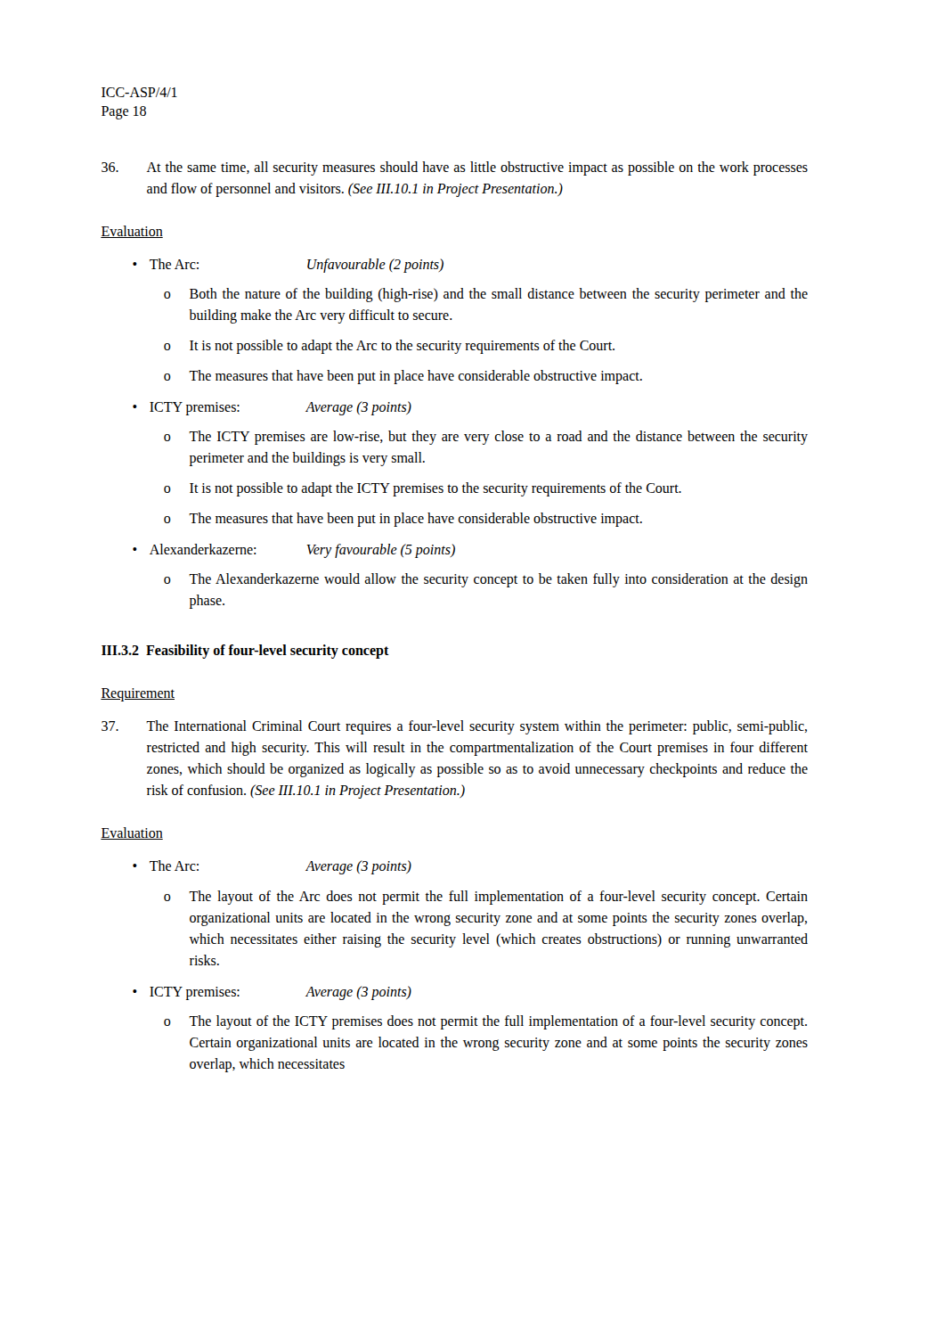ICC-ASP/4/1
Page 18
36.
At the same time, all security measures should have as little obstructive impact as possible on the work processes and flow of personnel and visitors. (See III.10.1 in Project Presentation.)
Evaluation
• The Arc: Unfavourable (2 points)
oBoth the nature of the building (high-rise) and the small distance between the security perimeter and the building make the Arc very difficult to secure.
oIt is not possible to adapt the Arc to the security requirements of the Court.
oThe measures that have been put in place have considerable obstructive impact.
• ICTY premises: Average (3 points)
oThe ICTY premises are low-rise, but they are very close to a road and the distance between the security perimeter and the buildings is very small.
oIt is not possible to adapt the ICTY premises to the security requirements of the Court.
oThe measures that have been put in place have considerable obstructive impact.
• Alexanderkazerne: Very favourable (5 points)
oThe Alexanderkazerne would allow the security concept to be taken fully into consideration at the design phase.
III.3.2 Feasibility of four-level security concept
Requirement
37.
The International Criminal Court requires a four-level security system within the perimeter: public, semi-public, restricted and high security. This will result in the compartmentalization of the Court premises in four different zones, which should be organized as logically as possible so as to avoid unnecessary checkpoints and reduce the risk of confusion. (See III.10.1 in Project Presentation.)
Evaluation
• The Arc: Average (3 points)
oThe layout of the Arc does not permit the full implementation of a four-level security concept. Certain organizational units are located in the wrong security zone and at some points the security zones overlap, which necessitates either raising the security level (which creates obstructions) or running unwarranted risks.
• ICTY premises: Average (3 points)
oThe layout of the ICTY premises does not permit the full implementation of a four-level security concept. Certain organizational units are located in the wrong security zone and at some points the security zones overlap, which necessitates